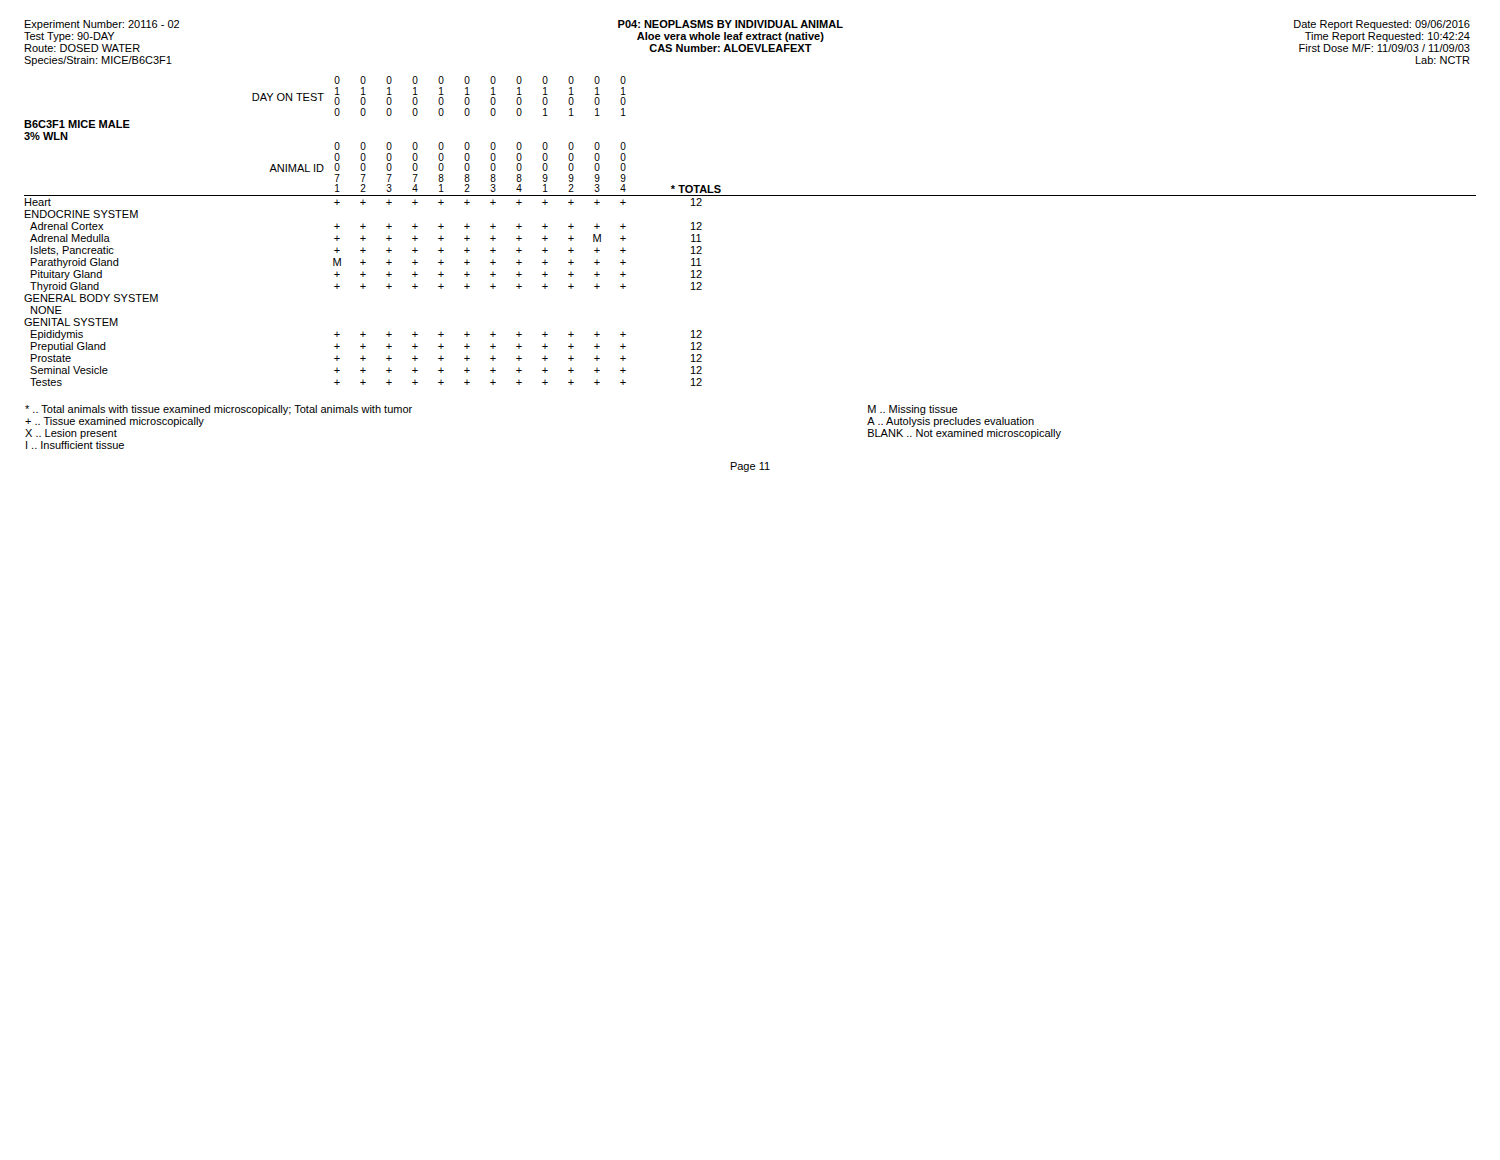| Experiment Number: 20116 - 02 | P04: NEOPLASMS BY INDIVIDUAL ANIMAL | Date Report Requested: 09/06/2016 |
| Test Type: 90-DAY | Aloe vera whole leaf extract (native) | Time Report Requested: 10:42:24 |
| Route: DOSED WATER | CAS Number: ALOEVLEAFEXT | First Dose M/F: 11/09/03 / 11/09/03 |
| Species/Strain: MICE/B6C3F1 | | Lab: NCTR |
| DAY ON TEST | 0 1 0 0 | 0 1 0 0 | 0 1 0 0 | 0 1 0 0 | 0 1 0 0 | 0 1 0 0 | 0 1 0 0 | 0 1 0 0 | 0 1 0 1 | 0 1 0 1 | 0 1 0 1 | 0 1 0 1 | | |
| --- | --- | --- | --- | --- | --- | --- | --- | --- | --- | --- | --- | --- | --- | --- |
| B6C3F1 MICE MALE | | | |
| 3% WLN | | | |
| ANIMAL ID | 0 0 0 7 1 | 0 0 0 7 2 | 0 0 0 7 3 | 0 0 0 7 4 | 0 0 0 8 1 | 0 0 0 8 2 | 0 0 0 8 3 | 0 0 0 8 4 | 0 0 0 9 1 | 0 0 0 9 2 | 0 0 0 9 3 | 0 0 0 9 4 | * TOTALS | |
| Heart | + | + | + | + | + | + | + | + | + | + | + | + | 12 | |
| ENDOCRINE SYSTEM |
| Adrenal Cortex | + | + | + | + | + | + | + | + | + | + | + | + | 12 | |
| Adrenal Medulla | + | + | + | + | + | + | + | + | + | + | M | + | 11 | |
| Islets, Pancreatic | + | + | + | + | + | + | + | + | + | + | + | + | 12 | |
| Parathyroid Gland | M | + | + | + | + | + | + | + | + | + | + | + | 11 | |
| Pituitary Gland | + | + | + | + | + | + | + | + | + | + | + | + | 12 | |
| Thyroid Gland | + | + | + | + | + | + | + | + | + | + | + | + | 12 | |
| GENERAL BODY SYSTEM |
| NONE | | | |
| GENITAL SYSTEM |
| Epididymis | + | + | + | + | + | + | + | + | + | + | + | + | 12 | |
| Preputial Gland | + | + | + | + | + | + | + | + | + | + | + | + | 12 | |
| Prostate | + | + | + | + | + | + | + | + | + | + | + | + | 12 | |
| Seminal Vesicle | + | + | + | + | + | + | + | + | + | + | + | + | 12 | |
| Testes | + | + | + | + | + | + | + | + | + | + | + | + | 12 | |
| * .. Total animals with tissue examined microscopically; Total animals with tumor + .. Tissue examined microscopically X .. Lesion present I .. Insufficient tissue | M .. Missing tissue A .. Autolysis precludes evaluation BLANK .. Not examined microscopically |
Page 11